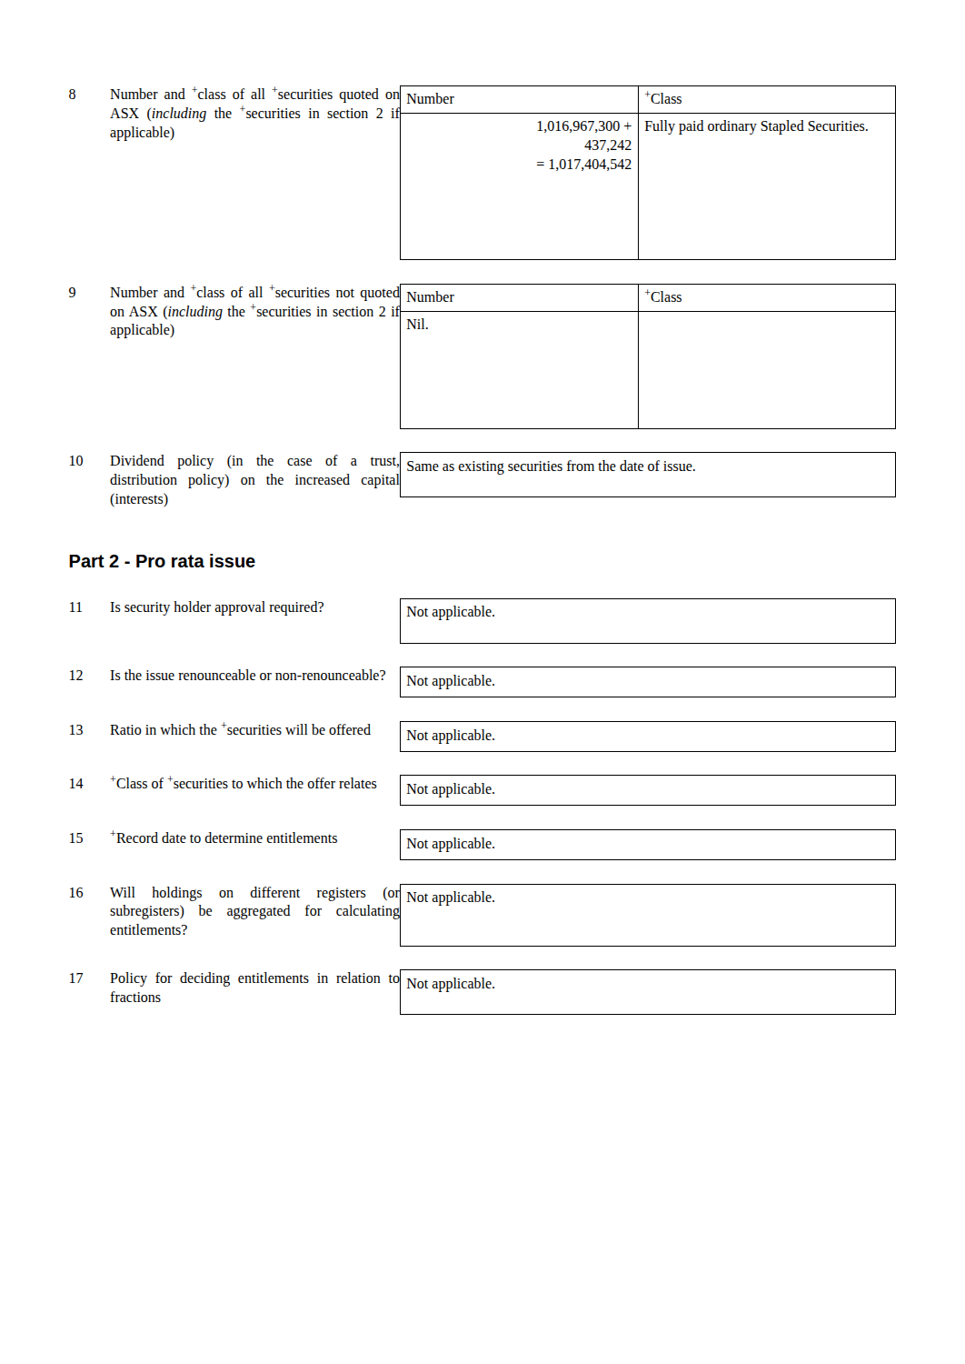| 8 | Number and + class of all + securities quoted on ASX ( including the + securities in section 2 if applicable) | / Number / + Class / / --- / --- / / 1,016,967,300 + 437,242 = 1,017,404,542 / Fully paid ordinary Stapled Securities. / |
| 9 | Number and + class of all + securities not quoted on ASX ( including the + securities in section 2 if applicable) | / Number / + Class / / --- / --- / / Nil. / / |
| 10 | Dividend policy (in the case of a trust, distribution policy) on the increased capital (interests) | Same as existing securities from the date of issue. |
Part 2 - Pro rata issue
| 11 | Is security holder approval required? | Not applicable. |
| 12 | Is the issue renounceable or non-renounceable? | Not applicable. |
| 13 | Ratio in which the + securities will be offered | Not applicable. |
| 14 | + Class of + securities to which the offer relates | Not applicable. |
| 15 | + Record date to determine entitlements | Not applicable. |
| 16 | Will holdings on different registers (or subregisters) be aggregated for calculating entitlements? | Not applicable. |
| 17 | Policy for deciding entitlements in relation to fractions | Not applicable. |